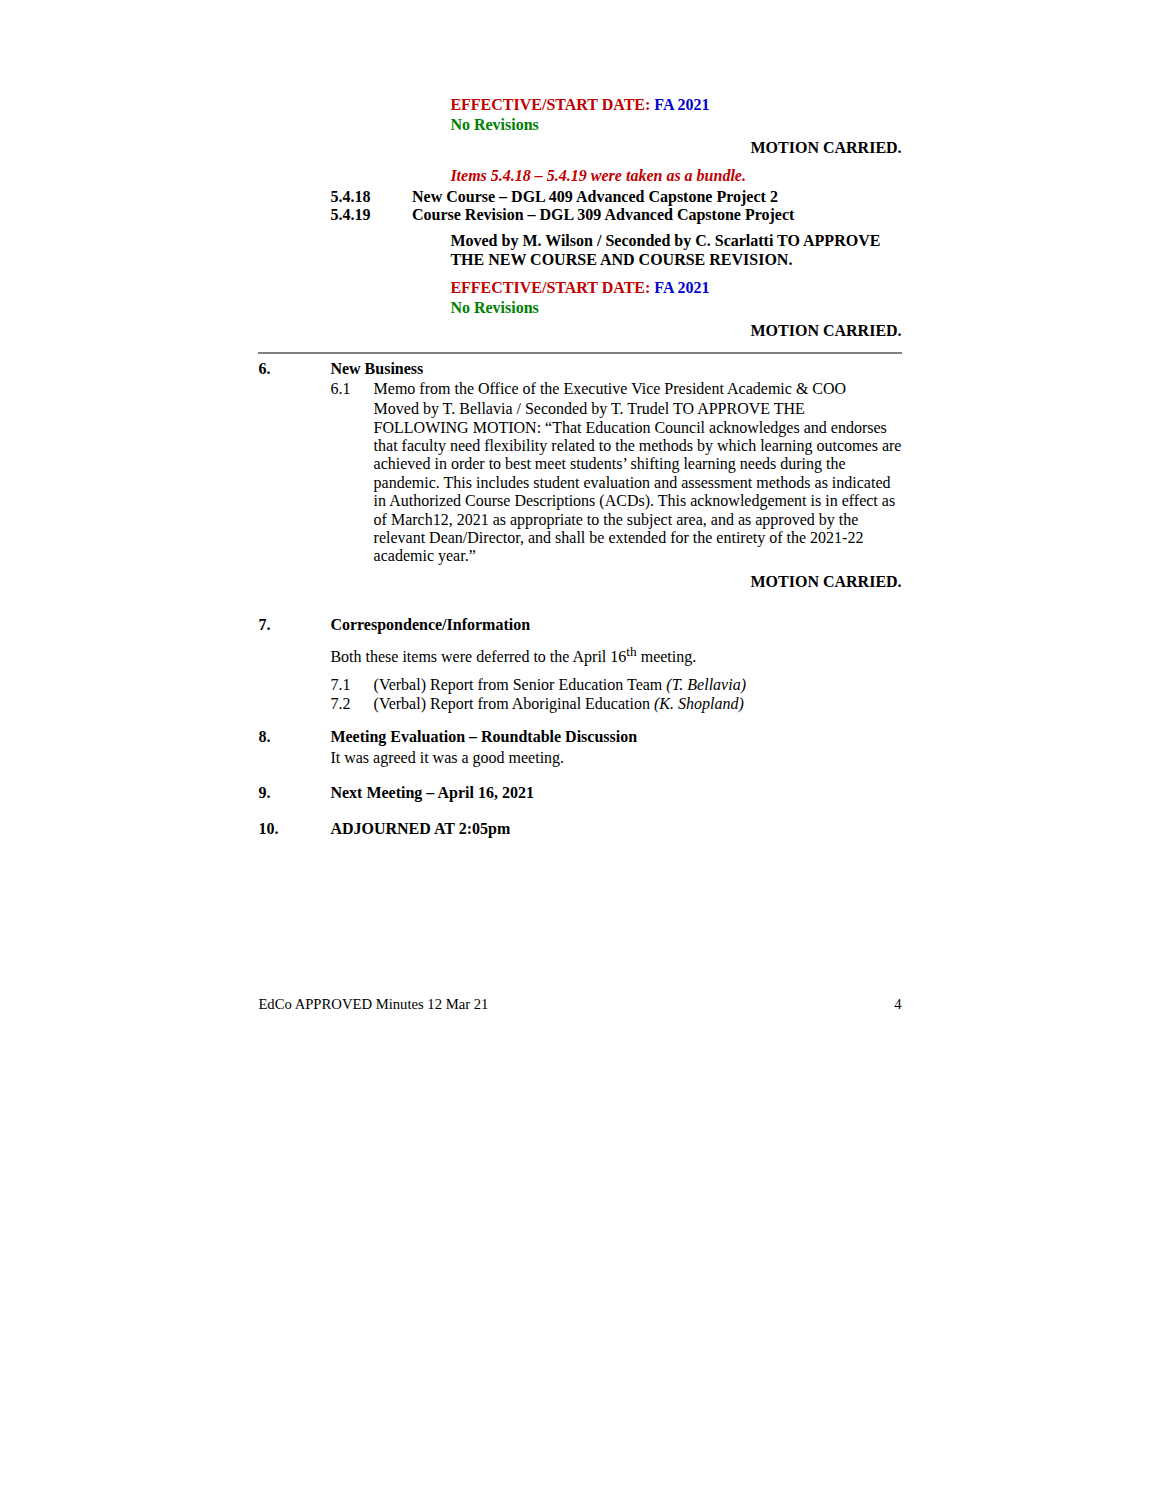EFFECTIVE/START DATE: FA 2021
No Revisions
MOTION CARRIED.
Items 5.4.18 – 5.4.19 were taken as a bundle.
| | 5.4.18 | New Course – DGL 409 Advanced Capstone Project 2 |
| | 5.4.19 | Course Revision – DGL 309 Advanced Capstone Project |
Moved by M. Wilson / Seconded by C. Scarlatti TO APPROVE THE NEW COURSE AND COURSE REVISION.
EFFECTIVE/START DATE: FA 2021
No Revisions
MOTION CARRIED.
| 6. | New Business / 6.1 / Memo from the Office of the Executive Vice President Academic & COO Moved by T. Bellavia / Seconded by T. Trudel TO APPROVE THE FOLLOWING MOTION: “That Education Council acknowledges and endorses that faculty need flexibility related to the methods by which learning outcomes are achieved in order to best meet students’ shifting learning needs during the pandemic. This includes student evaluation and assessment methods as indicated in Authorized Course Descriptions (ACDs). This acknowledgement is in effect as of March12, 2021 as appropriate to the subject area, and as approved by the relevant Dean/Director, and shall be extended for the entirety of the 2021-22 academic year.” / |
MOTION CARRIED.
| 7. | Correspondence/Information Both these items were deferred to the April 16 th meeting. / 7.1 / (Verbal) Report from Senior Education Team (T. Bellavia) / / 7.2 / (Verbal) Report from Aboriginal Education (K. Shopland) / |
| 8. | Meeting Evaluation – Roundtable Discussion It was agreed it was a good meeting. |
| 9. | Next Meeting – April 16, 2021 |
| 10. | ADJOURNED AT 2:05pm |
EdCo APPROVED Minutes 12 Mar 21 4